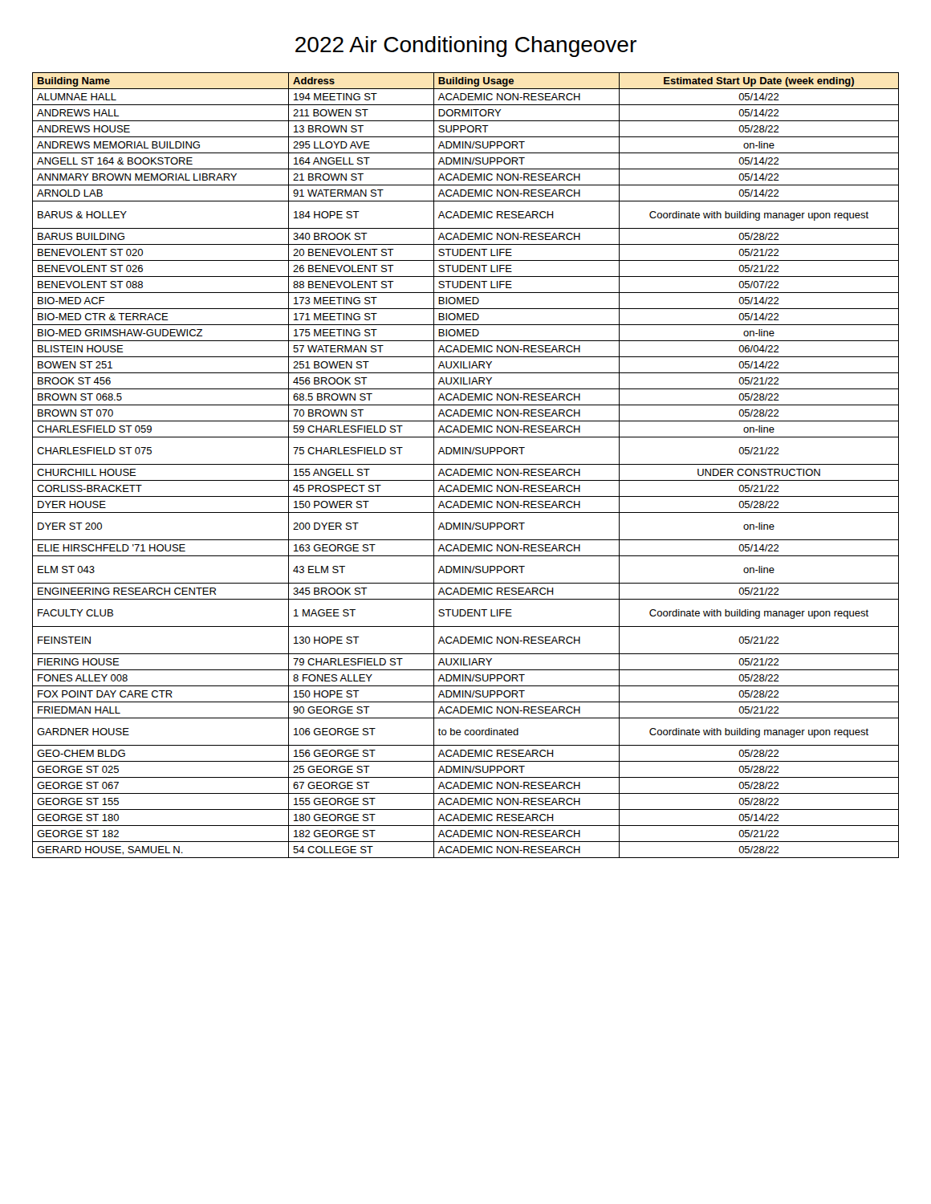2022 Air Conditioning Changeover
| Building Name | Address | Building Usage | Estimated Start Up Date (week ending) |
| --- | --- | --- | --- |
| ALUMNAE HALL | 194 MEETING ST | ACADEMIC NON-RESEARCH | 05/14/22 |
| ANDREWS HALL | 211 BOWEN ST | DORMITORY | 05/14/22 |
| ANDREWS HOUSE | 13 BROWN ST | SUPPORT | 05/28/22 |
| ANDREWS MEMORIAL BUILDING | 295 LLOYD AVE | ADMIN/SUPPORT | on-line |
| ANGELL ST 164 & BOOKSTORE | 164 ANGELL ST | ADMIN/SUPPORT | 05/14/22 |
| ANNMARY BROWN MEMORIAL LIBRARY | 21 BROWN ST | ACADEMIC NON-RESEARCH | 05/14/22 |
| ARNOLD LAB | 91 WATERMAN ST | ACADEMIC NON-RESEARCH | 05/14/22 |
| BARUS & HOLLEY | 184 HOPE ST | ACADEMIC RESEARCH | Coordinate with building manager upon request |
| BARUS BUILDING | 340 BROOK ST | ACADEMIC NON-RESEARCH | 05/28/22 |
| BENEVOLENT ST 020 | 20 BENEVOLENT ST | STUDENT LIFE | 05/21/22 |
| BENEVOLENT ST 026 | 26 BENEVOLENT ST | STUDENT LIFE | 05/21/22 |
| BENEVOLENT ST 088 | 88 BENEVOLENT ST | STUDENT LIFE | 05/07/22 |
| BIO-MED ACF | 173 MEETING ST | BIOMED | 05/14/22 |
| BIO-MED CTR & TERRACE | 171 MEETING ST | BIOMED | 05/14/22 |
| BIO-MED GRIMSHAW-GUDEWICZ | 175 MEETING ST | BIOMED | on-line |
| BLISTEIN HOUSE | 57 WATERMAN ST | ACADEMIC NON-RESEARCH | 06/04/22 |
| BOWEN ST 251 | 251 BOWEN ST | AUXILIARY | 05/14/22 |
| BROOK ST 456 | 456 BROOK ST | AUXILIARY | 05/21/22 |
| BROWN ST 068.5 | 68.5 BROWN ST | ACADEMIC NON-RESEARCH | 05/28/22 |
| BROWN ST 070 | 70 BROWN ST | ACADEMIC NON-RESEARCH | 05/28/22 |
| CHARLESFIELD ST 059 | 59 CHARLESFIELD ST | ACADEMIC NON-RESEARCH | on-line |
| CHARLESFIELD ST 075 | 75 CHARLESFIELD ST | ADMIN/SUPPORT | 05/21/22 |
| CHURCHILL HOUSE | 155 ANGELL ST | ACADEMIC NON-RESEARCH | UNDER CONSTRUCTION |
| CORLISS-BRACKETT | 45 PROSPECT ST | ACADEMIC NON-RESEARCH | 05/21/22 |
| DYER HOUSE | 150 POWER ST | ACADEMIC NON-RESEARCH | 05/28/22 |
| DYER ST 200 | 200 DYER ST | ADMIN/SUPPORT | on-line |
| ELIE HIRSCHFELD '71 HOUSE | 163 GEORGE ST | ACADEMIC NON-RESEARCH | 05/14/22 |
| ELM ST 043 | 43 ELM ST | ADMIN/SUPPORT | on-line |
| ENGINEERING RESEARCH CENTER | 345 BROOK ST | ACADEMIC RESEARCH | 05/21/22 |
| FACULTY CLUB | 1 MAGEE ST | STUDENT LIFE | Coordinate with building manager upon request |
| FEINSTEIN | 130 HOPE ST | ACADEMIC NON-RESEARCH | 05/21/22 |
| FIERING HOUSE | 79 CHARLESFIELD ST | AUXILIARY | 05/21/22 |
| FONES ALLEY 008 | 8 FONES ALLEY | ADMIN/SUPPORT | 05/28/22 |
| FOX POINT DAY CARE CTR | 150 HOPE ST | ADMIN/SUPPORT | 05/28/22 |
| FRIEDMAN HALL | 90 GEORGE ST | ACADEMIC NON-RESEARCH | 05/21/22 |
| GARDNER HOUSE | 106 GEORGE ST | to be coordinated | Coordinate with building manager upon request |
| GEO-CHEM BLDG | 156 GEORGE ST | ACADEMIC RESEARCH | 05/28/22 |
| GEORGE ST 025 | 25 GEORGE ST | ADMIN/SUPPORT | 05/28/22 |
| GEORGE ST 067 | 67 GEORGE ST | ACADEMIC NON-RESEARCH | 05/28/22 |
| GEORGE ST 155 | 155 GEORGE ST | ACADEMIC NON-RESEARCH | 05/28/22 |
| GEORGE ST 180 | 180 GEORGE ST | ACADEMIC RESEARCH | 05/14/22 |
| GEORGE ST 182 | 182 GEORGE ST | ACADEMIC NON-RESEARCH | 05/21/22 |
| GERARD HOUSE, SAMUEL N. | 54 COLLEGE ST | ACADEMIC NON-RESEARCH | 05/28/22 |